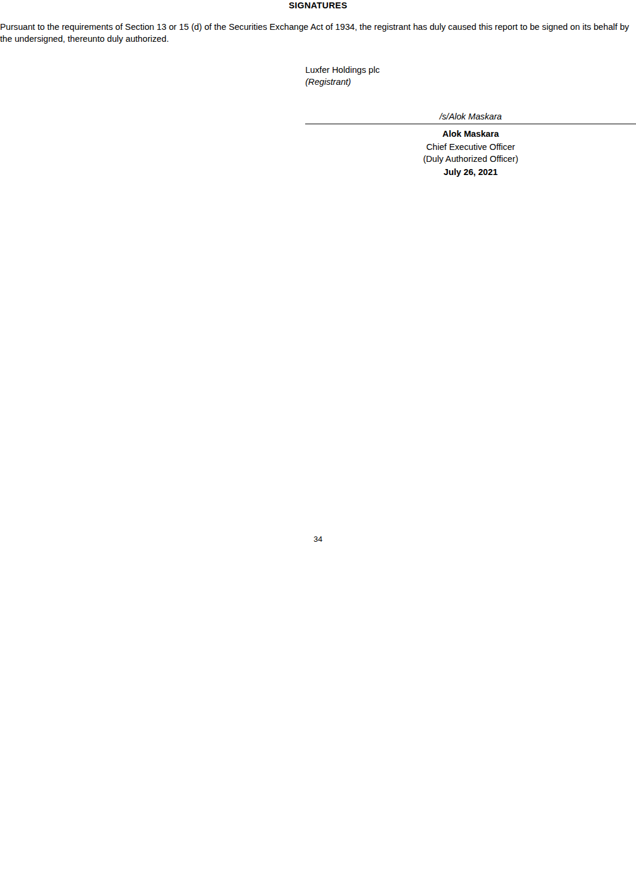SIGNATURES
Pursuant to the requirements of Section 13 or 15 (d) of the Securities Exchange Act of 1934, the registrant has duly caused this report to be signed on its behalf by the undersigned, thereunto duly authorized.
Luxfer Holdings plc
(Registrant)
/s/Alok Maskara
Alok Maskara Chief Executive Officer (Duly Authorized Officer) July 26, 2021
34